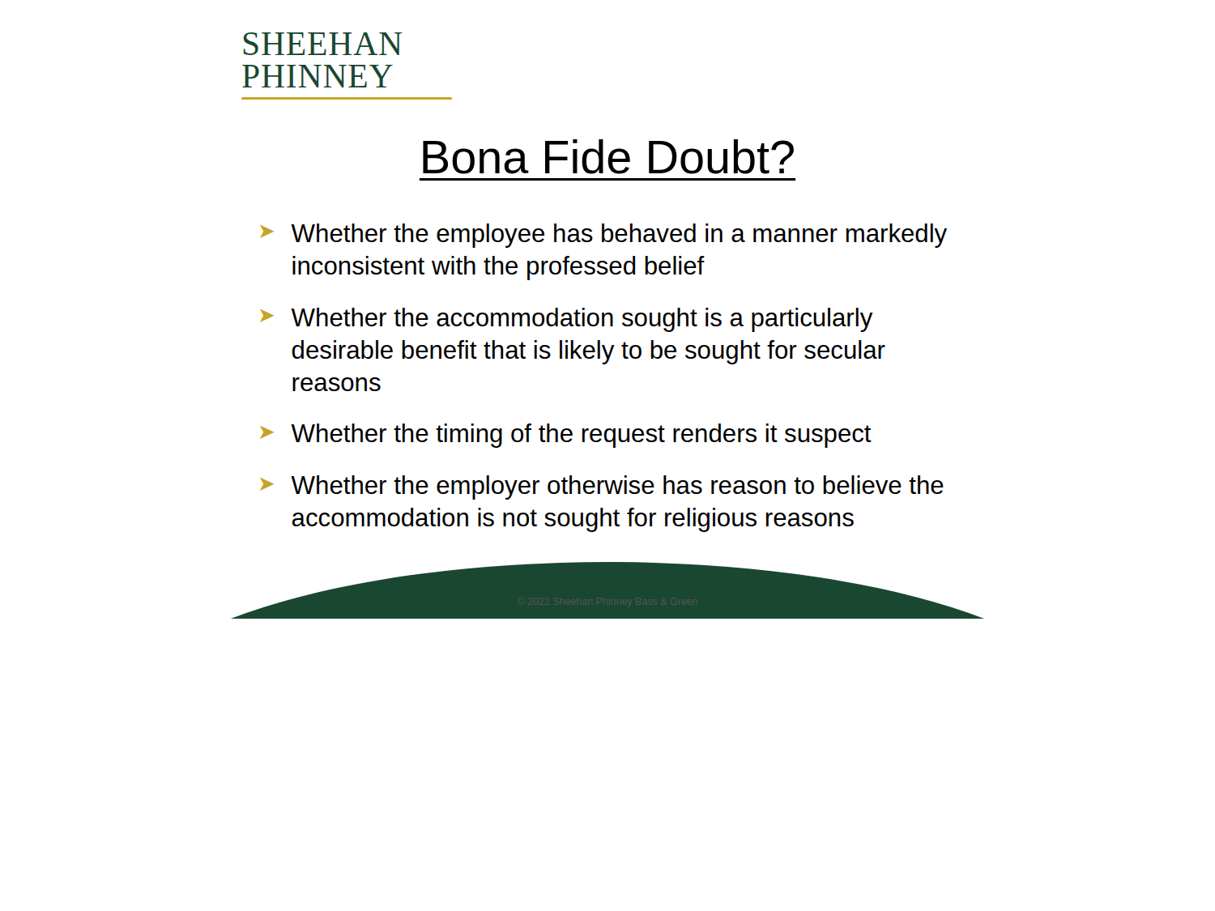SHEEHAN PHINNEY
Bona Fide Doubt?
Whether the employee has behaved in a manner markedly inconsistent with the professed belief
Whether the accommodation sought is a particularly desirable benefit that is likely to be sought for secular reasons
Whether the timing of the request renders it suspect
Whether the employer otherwise has reason to believe the accommodation is not sought for religious reasons
© 2022 Sheehan Phinney Bass & Green